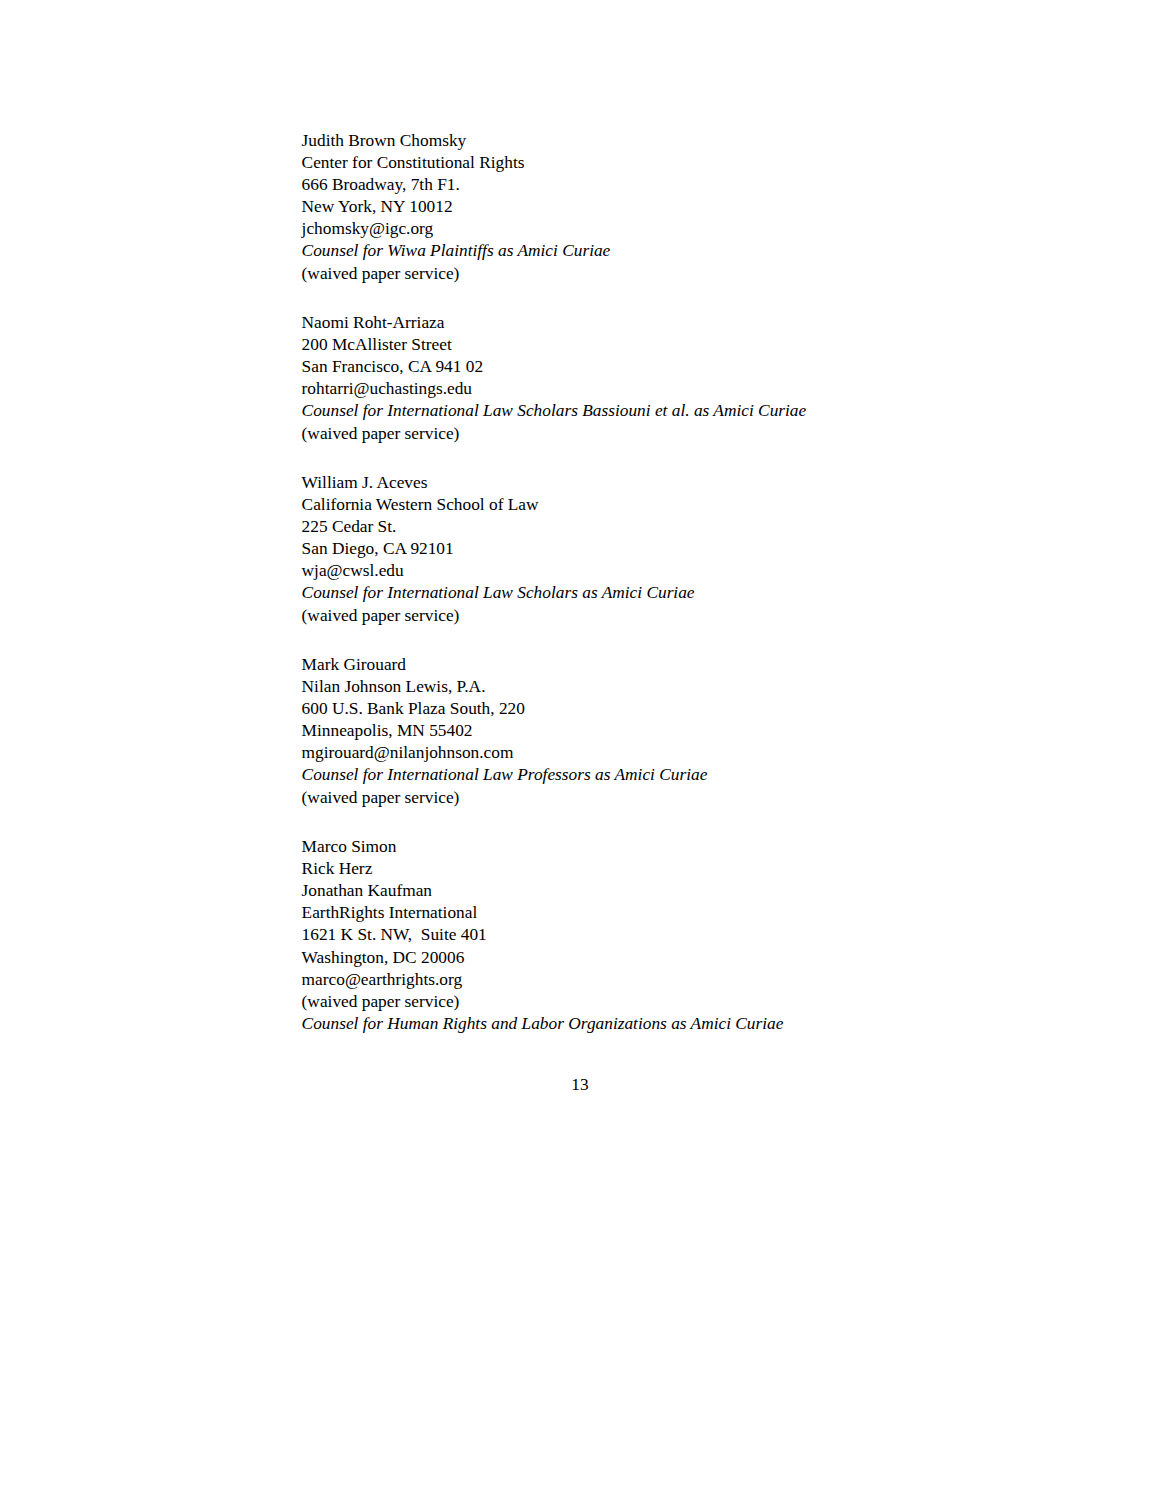Judith Brown Chomsky
Center for Constitutional Rights
666 Broadway, 7th F1.
New York, NY 10012
jchomsky@igc.org
Counsel for Wiwa Plaintiffs as Amici Curiae
(waived paper service)
Naomi Roht-Arriaza
200 McAllister Street
San Francisco, CA 941 02
rohtarri@uchastings.edu
Counsel for International Law Scholars Bassiouni et al. as Amici Curiae
(waived paper service)
William J. Aceves
California Western School of Law
225 Cedar St.
San Diego, CA 92101
wja@cwsl.edu
Counsel for International Law Scholars as Amici Curiae
(waived paper service)
Mark Girouard
Nilan Johnson Lewis, P.A.
600 U.S. Bank Plaza South, 220
Minneapolis, MN 55402
mgirouard@nilanjohnson.com
Counsel for International Law Professors as Amici Curiae
(waived paper service)
Marco Simon
Rick Herz
Jonathan Kaufman
EarthRights International
1621 K St. NW, Suite 401
Washington, DC 20006
marco@earthrights.org
(waived paper service)
Counsel for Human Rights and Labor Organizations as Amici Curiae
13